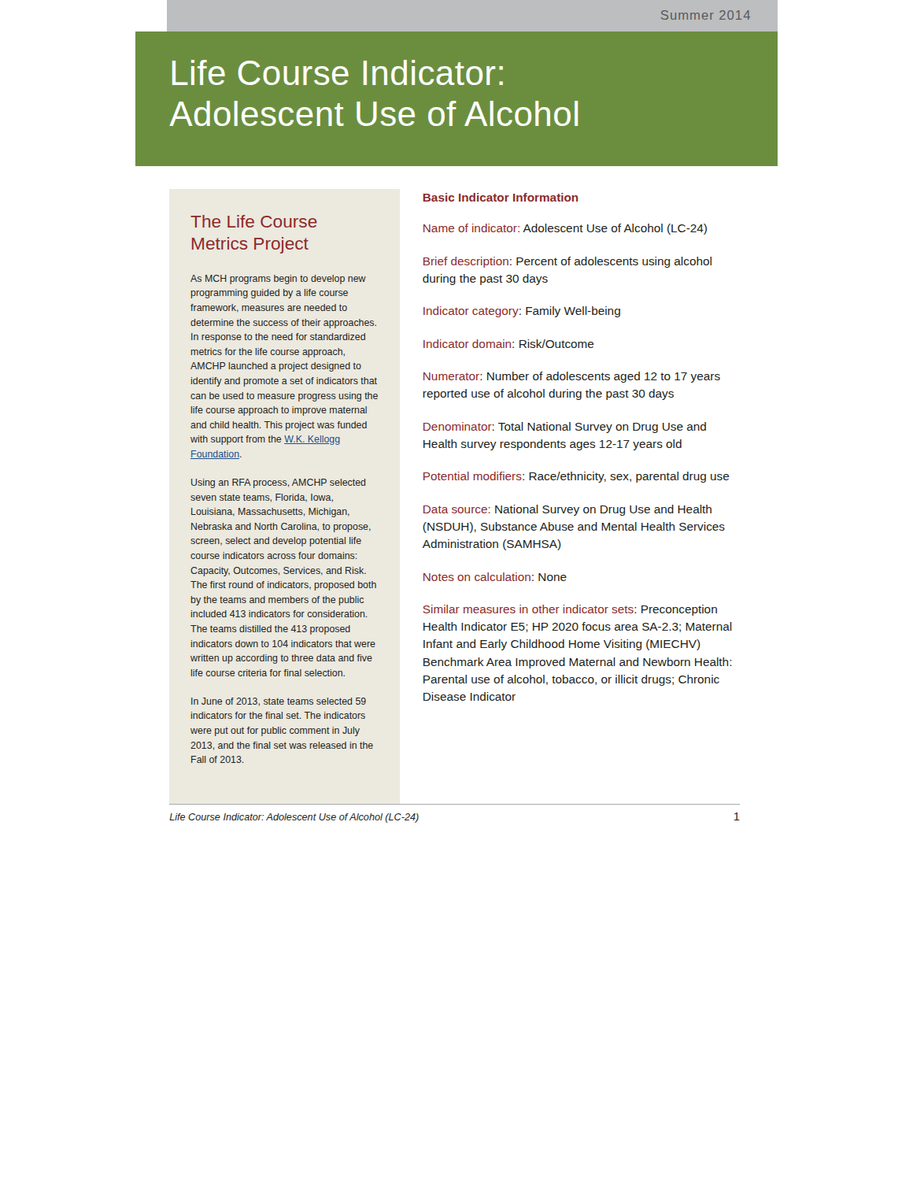Summer 2014
Life Course Indicator:
Adolescent Use of Alcohol
The Life Course
Metrics Project
As MCH programs begin to develop new programming guided by a life course framework, measures are needed to determine the success of their approaches. In response to the need for standardized metrics for the life course approach, AMCHP launched a project designed to identify and promote a set of indicators that can be used to measure progress using the life course approach to improve maternal and child health. This project was funded with support from the W.K. Kellogg Foundation.
Using an RFA process, AMCHP selected seven state teams, Florida, Iowa, Louisiana, Massachusetts, Michigan, Nebraska and North Carolina, to propose, screen, select and develop potential life course indicators across four domains: Capacity, Outcomes, Services, and Risk. The first round of indicators, proposed both by the teams and members of the public included 413 indicators for consideration. The teams distilled the 413 proposed indicators down to 104 indicators that were written up according to three data and five life course criteria for final selection.
In June of 2013, state teams selected 59 indicators for the final set. The indicators were put out for public comment in July 2013, and the final set was released in the Fall of 2013.
Basic Indicator Information
Name of indicator: Adolescent Use of Alcohol (LC-24)
Brief description: Percent of adolescents using alcohol during the past 30 days
Indicator category: Family Well-being
Indicator domain: Risk/Outcome
Numerator: Number of adolescents aged 12 to 17 years reported use of alcohol during the past 30 days
Denominator: Total National Survey on Drug Use and Health survey respondents ages 12-17 years old
Potential modifiers: Race/ethnicity, sex, parental drug use
Data source: National Survey on Drug Use and Health (NSDUH), Substance Abuse and Mental Health Services Administration (SAMHSA)
Notes on calculation: None
Similar measures in other indicator sets: Preconception Health Indicator E5; HP 2020 focus area SA-2.3; Maternal Infant and Early Childhood Home Visiting (MIECHV) Benchmark Area Improved Maternal and Newborn Health: Parental use of alcohol, tobacco, or illicit drugs; Chronic Disease Indicator
Life Course Indicator: Adolescent Use of Alcohol (LC-24) 1